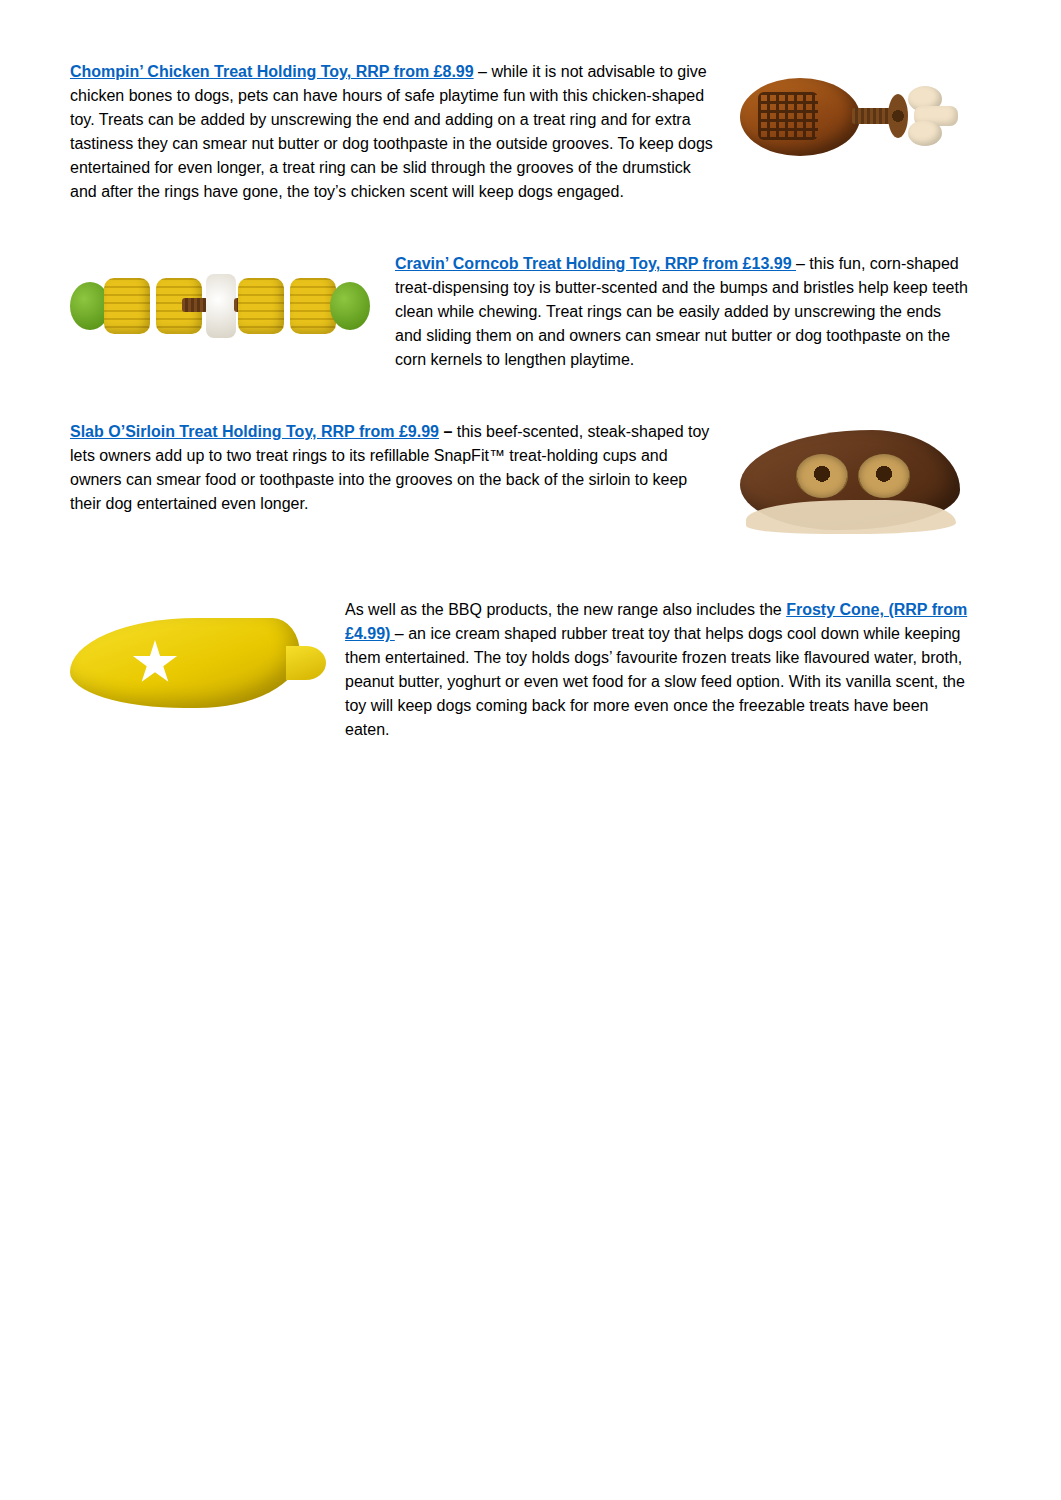Chompin’ Chicken Treat Holding Toy, RRP from £8.99 – while it is not advisable to give chicken bones to dogs, pets can have hours of safe playtime fun with this chicken-shaped toy. Treats can be added by unscrewing the end and adding on a treat ring and for extra tastiness they can smear nut butter or dog toothpaste in the outside grooves. To keep dogs entertained for even longer, a treat ring can be slid through the grooves of the drumstick and after the rings have gone, the toy’s chicken scent will keep dogs engaged.
Cravin’ Corncob Treat Holding Toy, RRP from £13.99 – this fun, corn-shaped treat-dispensing toy is butter-scented and the bumps and bristles help keep teeth clean while chewing. Treat rings can be easily added by unscrewing the ends and sliding them on and owners can smear nut butter or dog toothpaste on the corn kernels to lengthen playtime.
Slab O’Sirloin Treat Holding Toy, RRP from £9.99 – this beef-scented, steak-shaped toy lets owners add up to two treat rings to its refillable SnapFit™ treat-holding cups and owners can smear food or toothpaste into the grooves on the back of the sirloin to keep their dog entertained even longer.
As well as the BBQ products, the new range also includes the Frosty Cone, (RRP from £4.99) – an ice cream shaped rubber treat toy that helps dogs cool down while keeping them entertained. The toy holds dogs’ favourite frozen treats like flavoured water, broth, peanut butter, yoghurt or even wet food for a slow feed option. With its vanilla scent, the toy will keep dogs coming back for more even once the freezable treats have been eaten.